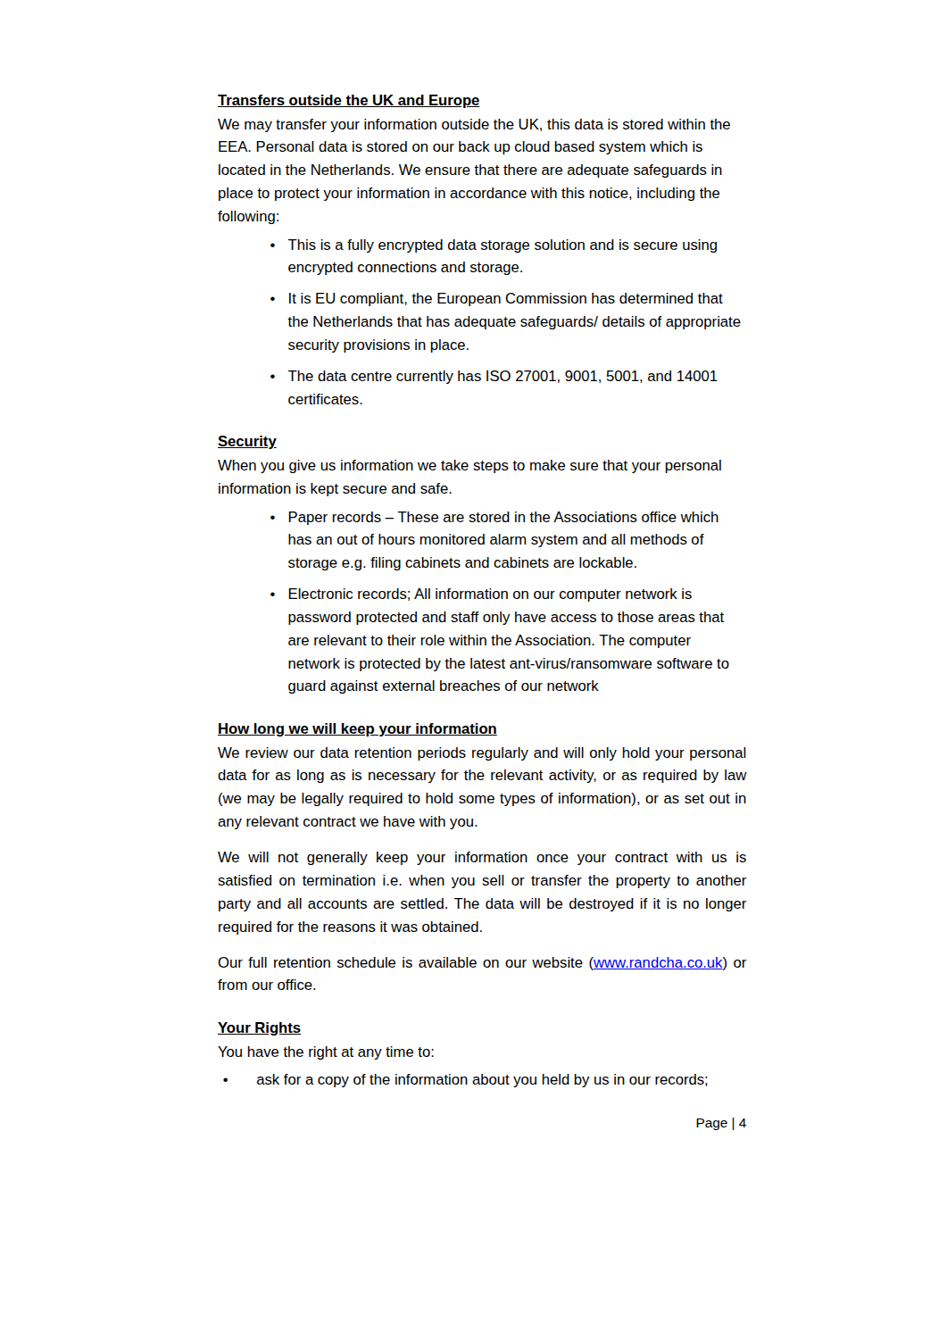Transfers outside the UK and Europe
We may transfer your information outside the UK, this data is stored within the EEA. Personal data is stored on our back up cloud based system which is located in the Netherlands. We ensure that there are adequate safeguards in place to protect your information in accordance with this notice, including the following:
This is a fully encrypted data storage solution and is secure using encrypted connections and storage.
It is EU compliant, the European Commission has determined that the Netherlands that has adequate safeguards/ details of appropriate security provisions in place.
The data centre currently has ISO 27001, 9001, 5001, and 14001 certificates.
Security
When you give us information we take steps to make sure that your personal information is kept secure and safe.
Paper records – These are stored in the Associations office which has an out of hours monitored alarm system and all methods of storage e.g. filing cabinets and cabinets are lockable.
Electronic records; All information on our computer network is password protected and staff only have access to those areas that are relevant to their role within the Association. The computer network is protected by the latest ant-virus/ransomware software to guard against external breaches of our network
How long we will keep your information
We review our data retention periods regularly and will only hold your personal data for as long as is necessary for the relevant activity, or as required by law (we may be legally required to hold some types of information), or as set out in any relevant contract we have with you.
We will not generally keep your information once your contract with us is satisfied on termination i.e. when you sell or transfer the property to another party and all accounts are settled. The data will be destroyed if it is no longer required for the reasons it was obtained.
Our full retention schedule is available on our website (www.randcha.co.uk) or from our office.
Your Rights
You have the right at any time to:
ask for a copy of the information about you held by us in our records;
Page | 4